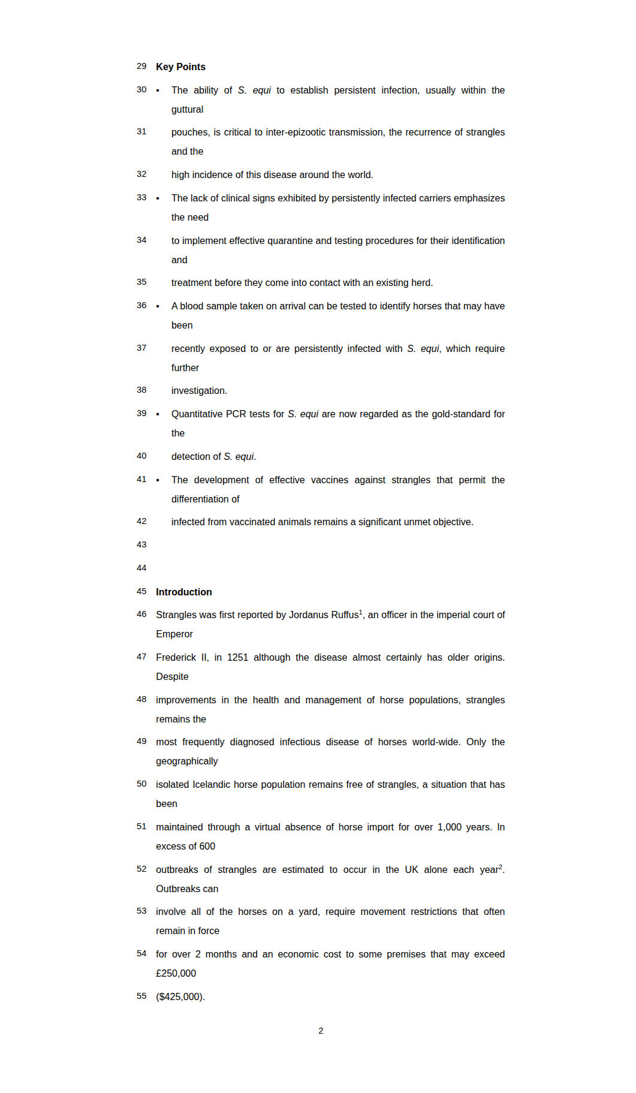29
Key Points
30
•
The ability of S. equi to establish persistent infection, usually within the guttural
31
pouches, is critical to inter-epizootic transmission, the recurrence of strangles and the
32
high incidence of this disease around the world.
33
•
The lack of clinical signs exhibited by persistently infected carriers emphasizes the need
34
to implement effective quarantine and testing procedures for their identification and
35
treatment before they come into contact with an existing herd.
36
•
A blood sample taken on arrival can be tested to identify horses that may have been
37
recently exposed to or are persistently infected with S. equi, which require further
38
investigation.
39
•
Quantitative PCR tests for S. equi are now regarded as the gold-standard for the
40
detection of S. equi.
41
•
The development of effective vaccines against strangles that permit the differentiation of
42
infected from vaccinated animals remains a significant unmet objective.
43
44
45
Introduction
46
Strangles was first reported by Jordanus Ruffus1, an officer in the imperial court of Emperor
47
Frederick II, in 1251 although the disease almost certainly has older origins. Despite
48
improvements in the health and management of horse populations, strangles remains the
49
most frequently diagnosed infectious disease of horses world-wide. Only the geographically
50
isolated Icelandic horse population remains free of strangles, a situation that has been
51
maintained through a virtual absence of horse import for over 1,000 years. In excess of 600
52
outbreaks of strangles are estimated to occur in the UK alone each year2. Outbreaks can
53
involve all of the horses on a yard, require movement restrictions that often remain in force
54
for over 2 months and an economic cost to some premises that may exceed £250,000
55
($425,000).
2